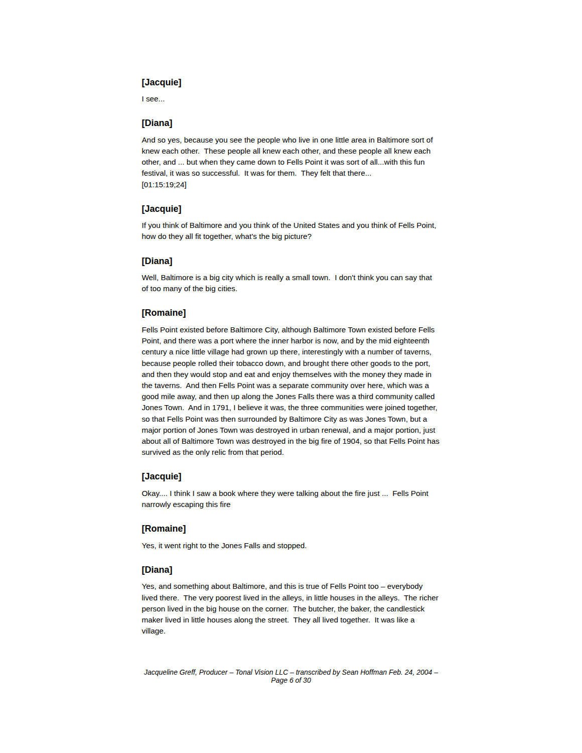[Jacquie]
I see...
[Diana]
And so yes, because you see the people who live in one little area in Baltimore sort of knew each other. These people all knew each other, and these people all knew each other, and ... but when they came down to Fells Point it was sort of all...with this fun festival, it was so successful. It was for them. They felt that there...
[01:15:19;24]
[Jacquie]
If you think of Baltimore and you think of the United States and you think of Fells Point, how do they all fit together, what's the big picture?
[Diana]
Well, Baltimore is a big city which is really a small town. I don't think you can say that of too many of the big cities.
[Romaine]
Fells Point existed before Baltimore City, although Baltimore Town existed before Fells Point, and there was a port where the inner harbor is now, and by the mid eighteenth century a nice little village had grown up there, interestingly with a number of taverns, because people rolled their tobacco down, and brought there other goods to the port, and then they would stop and eat and enjoy themselves with the money they made in the taverns. And then Fells Point was a separate community over here, which was a good mile away, and then up along the Jones Falls there was a third community called Jones Town. And in 1791, I believe it was, the three communities were joined together, so that Fells Point was then surrounded by Baltimore City as was Jones Town, but a major portion of Jones Town was destroyed in urban renewal, and a major portion, just about all of Baltimore Town was destroyed in the big fire of 1904, so that Fells Point has survived as the only relic from that period.
[Jacquie]
Okay.... I think I saw a book where they were talking about the fire just ... Fells Point narrowly escaping this fire
[Romaine]
Yes, it went right to the Jones Falls and stopped.
[Diana]
Yes, and something about Baltimore, and this is true of Fells Point too – everybody lived there. The very poorest lived in the alleys, in little houses in the alleys. The richer person lived in the big house on the corner. The butcher, the baker, the candlestick maker lived in little houses along the street. They all lived together. It was like a village.
Jacqueline Greff, Producer – Tonal Vision LLC – transcribed by Sean Hoffman Feb. 24, 2004 – Page 6 of 30